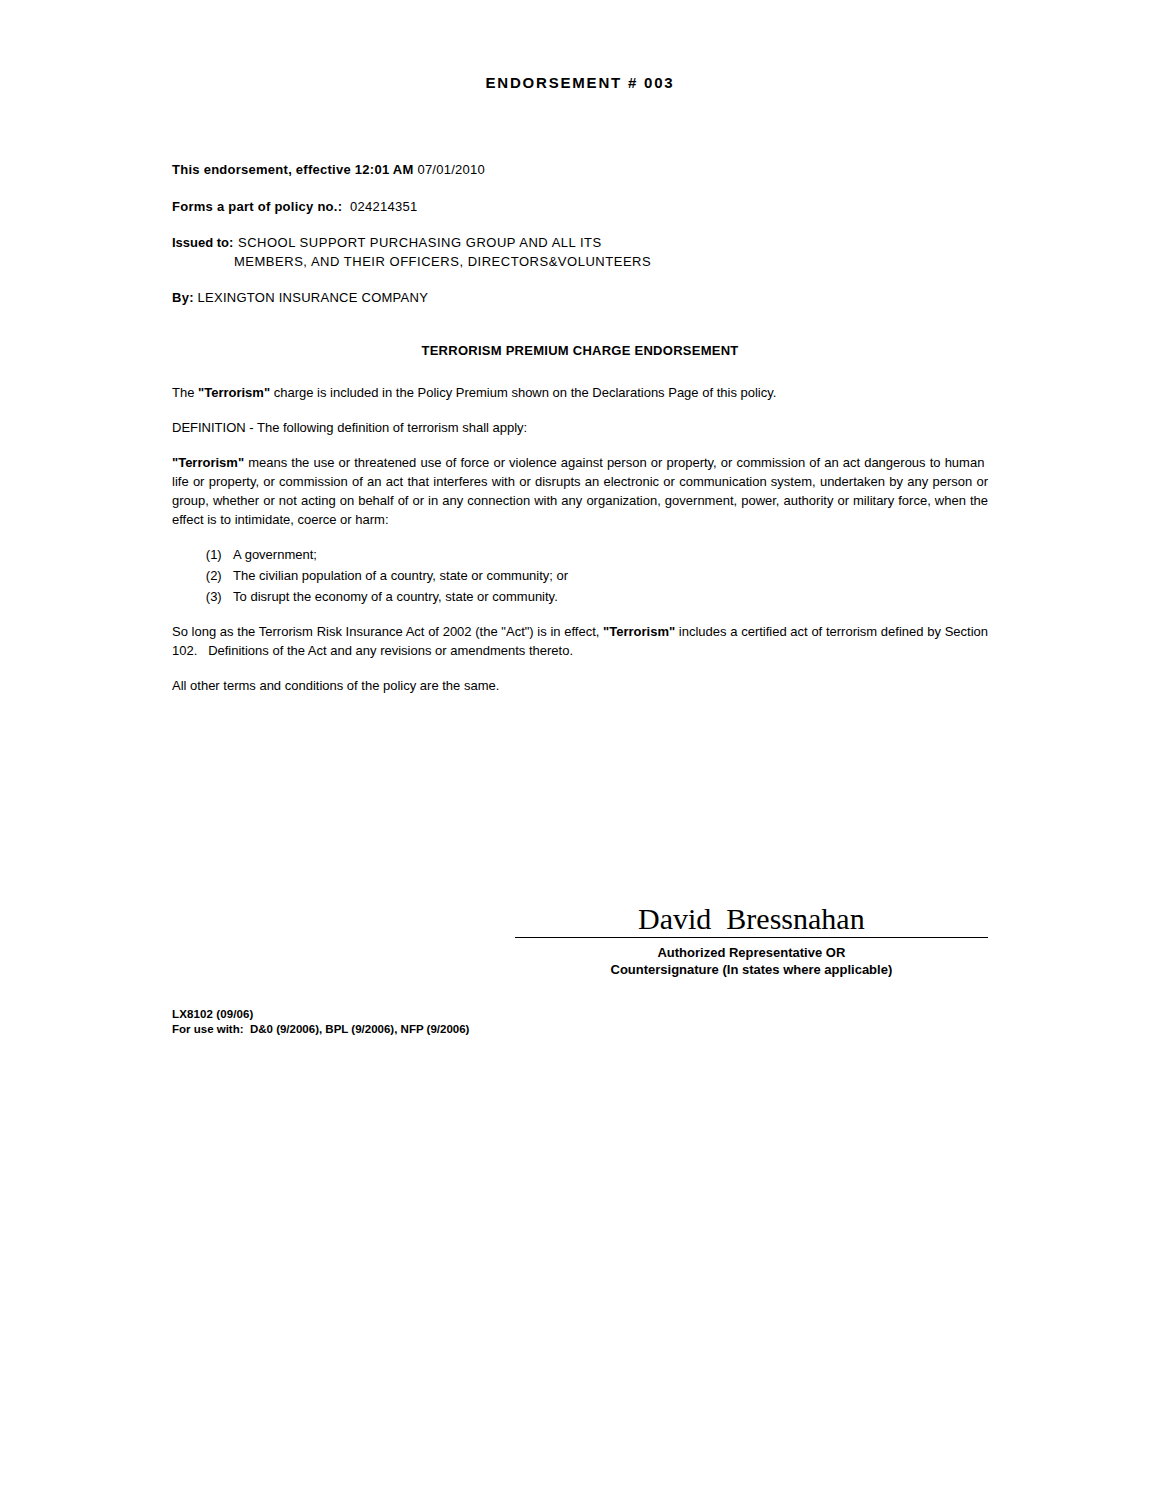ENDORSEMENT # 003
This endorsement, effective 12:01 AM 07/01/2010
Forms a part of policy no.: 024214351
Issued to: SCHOOL SUPPORT PURCHASING GROUP AND ALL ITS
MEMBERS, AND THEIR OFFICERS, DIRECTORS&VOLUNTEERS
By: LEXINGTON INSURANCE COMPANY
TERRORISM PREMIUM CHARGE ENDORSEMENT
The "Terrorism" charge is included in the Policy Premium shown on the Declarations Page of this policy.
DEFINITION - The following definition of terrorism shall apply:
"Terrorism" means the use or threatened use of force or violence against person or property, or commission of an act dangerous to human life or property, or commission of an act that interferes with or disrupts an electronic or communication system, undertaken by any person or group, whether or not acting on behalf of or in any connection with any organization, government, power, authority or military force, when the effect is to intimidate, coerce or harm:
(1) A government;
(2) The civilian population of a country, state or community; or
(3) To disrupt the economy of a country, state or community.
So long as the Terrorism Risk Insurance Act of 2002 (the "Act") is in effect, "Terrorism" includes a certified act of terrorism defined by Section 102. Definitions of the Act and any revisions or amendments thereto.
All other terms and conditions of the policy are the same.
David Bressnahan
Authorized Representative OR
Countersignature (In states where applicable)
LX8102 (09/06)
For use with: D&0 (9/2006), BPL (9/2006), NFP (9/2006)